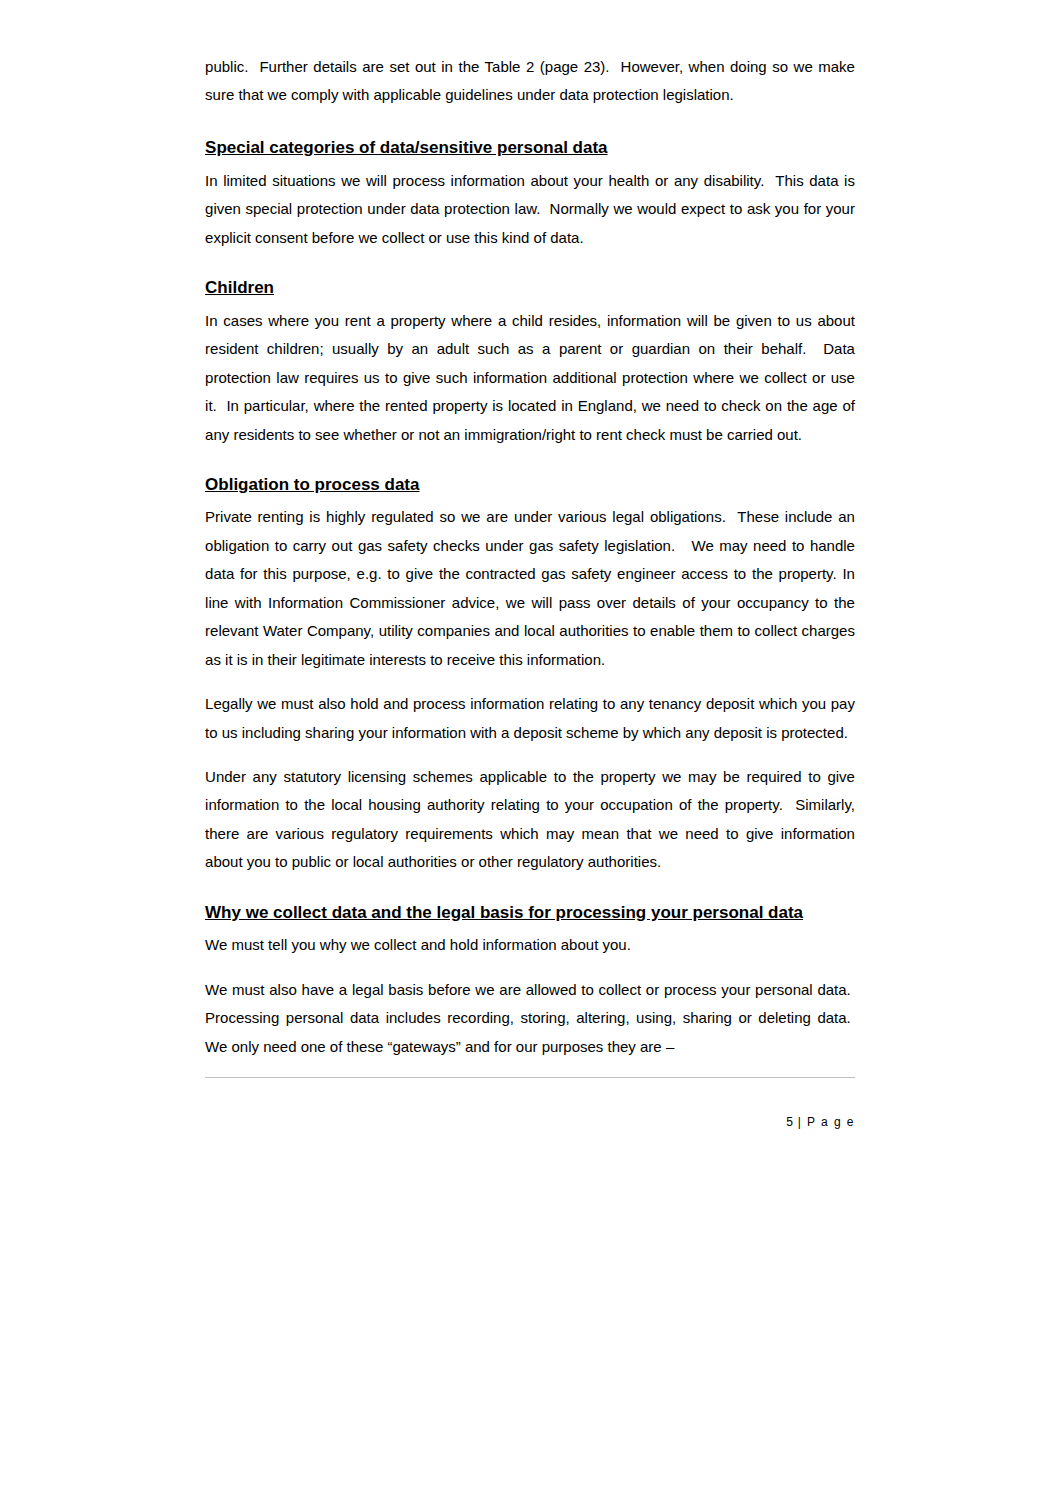public. Further details are set out in the Table 2 (page 23). However, when doing so we make sure that we comply with applicable guidelines under data protection legislation.
Special categories of data/sensitive personal data
In limited situations we will process information about your health or any disability. This data is given special protection under data protection law. Normally we would expect to ask you for your explicit consent before we collect or use this kind of data.
Children
In cases where you rent a property where a child resides, information will be given to us about resident children; usually by an adult such as a parent or guardian on their behalf. Data protection law requires us to give such information additional protection where we collect or use it. In particular, where the rented property is located in England, we need to check on the age of any residents to see whether or not an immigration/right to rent check must be carried out.
Obligation to process data
Private renting is highly regulated so we are under various legal obligations. These include an obligation to carry out gas safety checks under gas safety legislation. We may need to handle data for this purpose, e.g. to give the contracted gas safety engineer access to the property. In line with Information Commissioner advice, we will pass over details of your occupancy to the relevant Water Company, utility companies and local authorities to enable them to collect charges as it is in their legitimate interests to receive this information.
Legally we must also hold and process information relating to any tenancy deposit which you pay to us including sharing your information with a deposit scheme by which any deposit is protected.
Under any statutory licensing schemes applicable to the property we may be required to give information to the local housing authority relating to your occupation of the property. Similarly, there are various regulatory requirements which may mean that we need to give information about you to public or local authorities or other regulatory authorities.
Why we collect data and the legal basis for processing your personal data
We must tell you why we collect and hold information about you.
We must also have a legal basis before we are allowed to collect or process your personal data. Processing personal data includes recording, storing, altering, using, sharing or deleting data. We only need one of these “gateways” and for our purposes they are –
5 | P a g e